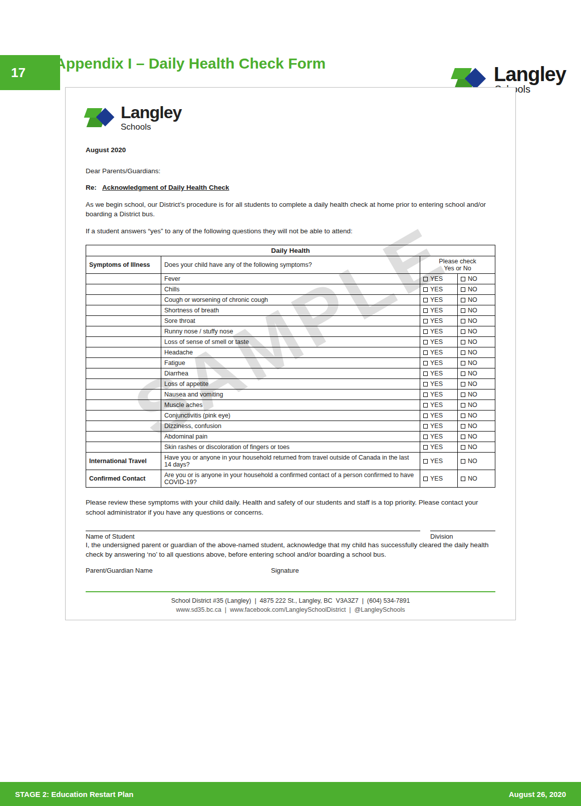17
Langley
Schools
Appendix I – Daily Health Check Form
SAMPLE
Langley
Schools
August 2020
Dear Parents/Guardians:
Re: Acknowledgment of Daily Health Check
As we begin school, our District’s procedure is for all students to complete a daily health check at home prior to entering school and/or boarding a District bus.
If a student answers “yes” to any of the following questions they will not be able to attend:
| Daily Health |
| --- |
| Symptoms of Illness | Does your child have any of the following symptoms? | Please check Yes or No |
| | Fever | YES | NO |
| | Chills | YES | NO |
| | Cough or worsening of chronic cough | YES | NO |
| | Shortness of breath | YES | NO |
| | Sore throat | YES | NO |
| | Runny nose / stuffy nose | YES | NO |
| | Loss of sense of smell or taste | YES | NO |
| | Headache | YES | NO |
| | Fatigue | YES | NO |
| | Diarrhea | YES | NO |
| | Loss of appetite | YES | NO |
| | Nausea and vomiting | YES | NO |
| | Muscle aches | YES | NO |
| | Conjunctivitis (pink eye) | YES | NO |
| | Dizziness, confusion | YES | NO |
| | Abdominal pain | YES | NO |
| | Skin rashes or discoloration of fingers or toes | YES | NO |
| International Travel | Have you or anyone in your household returned from travel outside of Canada in the last 14 days? | YES | NO |
| Confirmed Contact | Are you or is anyone in your household a confirmed contact of a person confirmed to have COVID-19? | YES | NO |
Please review these symptoms with your child daily. Health and safety of our students and staff is a top priority. Please contact your school administrator if you have any questions or concerns.
Name of Student
Division
I, the undersigned parent or guardian of the above-named student, acknowledge that my child has successfully cleared the daily health check by answering ‘no’ to all questions above, before entering school and/or boarding a school bus.
Parent/Guardian Name
Signature
School District #35 (Langley) | 4875 222 St., Langley, BC V3A3Z7 | (604) 534-7891
www.sd35.bc.ca | www.facebook.com/LangleySchoolDistrict | @LangleySchools
STAGE 2: Education Restart Plan August 26, 2020